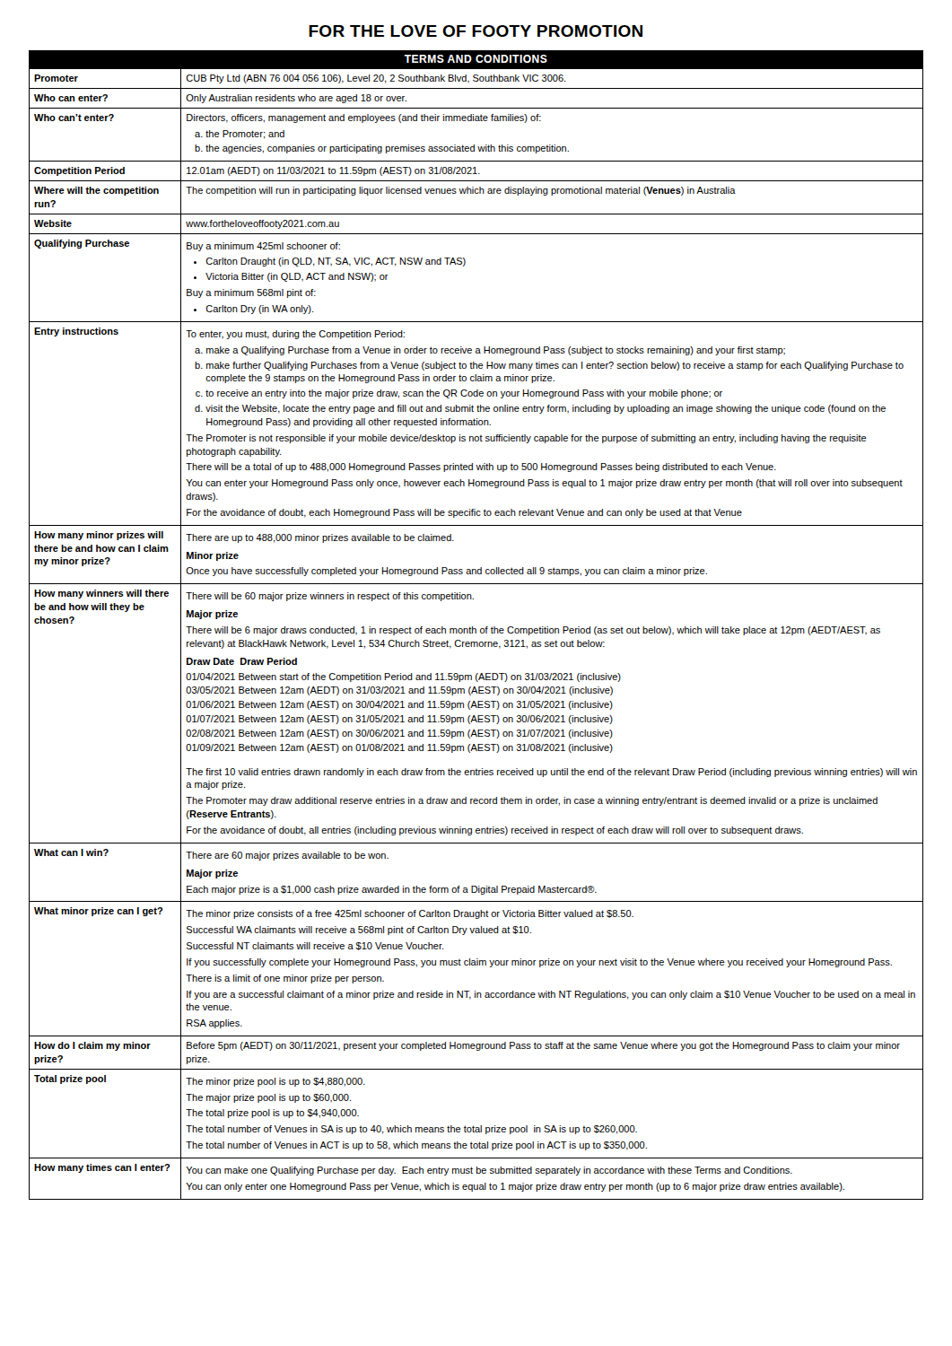FOR THE LOVE OF FOOTY PROMOTION
TERMS AND CONDITIONS
| Promoter | CUB Pty Ltd (ABN 76 004 056 106), Level 20, 2 Southbank Blvd, Southbank VIC 3006. |
| Who can enter? | Only Australian residents who are aged 18 or over. |
| Who can’t enter? | Directors, officers, management and employees (and their immediate families) of: the Promoter; and the agencies, companies or participating premises associated with this competition. |
| Competition Period | 12.01am (AEDT) on 11/03/2021 to 11.59pm (AEST) on 31/08/2021. |
| Where will the competition run? | The competition will run in participating liquor licensed venues which are displaying promotional material ( Venues ) in Australia |
| Website | www.fortheloveoffooty2021.com.au |
| Qualifying Purchase | Buy a minimum 425ml schooner of: Carlton Draught (in QLD, NT, SA, VIC, ACT, NSW and TAS) Victoria Bitter (in QLD, ACT and NSW); or Buy a minimum 568ml pint of: Carlton Dry (in WA only). |
| Entry instructions | To enter, you must, during the Competition Period: make a Qualifying Purchase from a Venue in order to receive a Homeground Pass (subject to stocks remaining) and your first stamp; make further Qualifying Purchases from a Venue (subject to the How many times can I enter? section below) to receive a stamp for each Qualifying Purchase to complete the 9 stamps on the Homeground Pass in order to claim a minor prize. to receive an entry into the major prize draw, scan the QR Code on your Homeground Pass with your mobile phone; or visit the Website, locate the entry page and fill out and submit the online entry form, including by uploading an image showing the unique code (found on the Homeground Pass) and providing all other requested information. The Promoter is not responsible if your mobile device/desktop is not sufficiently capable for the purpose of submitting an entry, including having the requisite photograph capability. There will be a total of up to 488,000 Homeground Passes printed with up to 500 Homeground Passes being distributed to each Venue. You can enter your Homeground Pass only once, however each Homeground Pass is equal to 1 major prize draw entry per month (that will roll over into subsequent draws). For the avoidance of doubt, each Homeground Pass will be specific to each relevant Venue and can only be used at that Venue |
| How many minor prizes will there be and how can I claim my minor prize? | There are up to 488,000 minor prizes available to be claimed. Minor prize Once you have successfully completed your Homeground Pass and collected all 9 stamps, you can claim a minor prize. |
| How many winners will there be and how will they be chosen? | There will be 60 major prize winners in respect of this competition. Major prize There will be 6 major draws conducted, 1 in respect of each month of the Competition Period (as set out below), which will take place at 12pm (AEDT/AEST, as relevant) at BlackHawk Network, Level 1, 534 Church Street, Cremorne, 3121, as set out below: Draw Date Draw Period 01/04/2021 Between start of the Competition Period and 11.59pm (AEDT) on 31/03/2021 (inclusive) 03/05/2021 Between 12am (AEDT) on 31/03/2021 and 11.59pm (AEST) on 30/04/2021 (inclusive) 01/06/2021 Between 12am (AEST) on 30/04/2021 and 11.59pm (AEST) on 31/05/2021 (inclusive) 01/07/2021 Between 12am (AEST) on 31/05/2021 and 11.59pm (AEST) on 30/06/2021 (inclusive) 02/08/2021 Between 12am (AEST) on 30/06/2021 and 11.59pm (AEST) on 31/07/2021 (inclusive) 01/09/2021 Between 12am (AEST) on 01/08/2021 and 11.59pm (AEST) on 31/08/2021 (inclusive) The first 10 valid entries drawn randomly in each draw from the entries received up until the end of the relevant Draw Period (including previous winning entries) will win a major prize. The Promoter may draw additional reserve entries in a draw and record them in order, in case a winning entry/entrant is deemed invalid or a prize is unclaimed ( Reserve Entrants ). For the avoidance of doubt, all entries (including previous winning entries) received in respect of each draw will roll over to subsequent draws. |
| What can I win? | There are 60 major prizes available to be won. Major prize Each major prize is a $1,000 cash prize awarded in the form of a Digital Prepaid Mastercard®. |
| What minor prize can I get? | The minor prize consists of a free 425ml schooner of Carlton Draught or Victoria Bitter valued at $8.50. Successful WA claimants will receive a 568ml pint of Carlton Dry valued at $10. Successful NT claimants will receive a $10 Venue Voucher. If you successfully complete your Homeground Pass, you must claim your minor prize on your next visit to the Venue where you received your Homeground Pass. There is a limit of one minor prize per person. If you are a successful claimant of a minor prize and reside in NT, in accordance with NT Regulations, you can only claim a $10 Venue Voucher to be used on a meal in the venue. RSA applies. |
| How do I claim my minor prize? | Before 5pm (AEDT) on 30/11/2021, present your completed Homeground Pass to staff at the same Venue where you got the Homeground Pass to claim your minor prize. |
| Total prize pool | The minor prize pool is up to $4,880,000. The major prize pool is up to $60,000. The total prize pool is up to $4,940,000. The total number of Venues in SA is up to 40, which means the total prize pool in SA is up to $260,000. The total number of Venues in ACT is up to 58, which means the total prize pool in ACT is up to $350,000. |
| How many times can I enter? | You can make one Qualifying Purchase per day. Each entry must be submitted separately in accordance with these Terms and Conditions. You can only enter one Homeground Pass per Venue, which is equal to 1 major prize draw entry per month (up to 6 major prize draw entries available). |